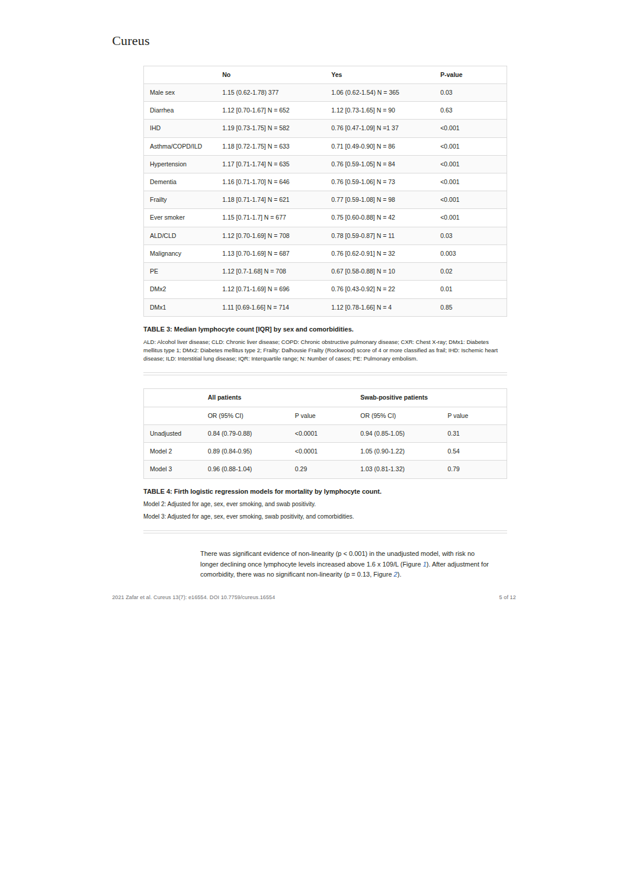Cureus
| | No | Yes | P-value |
| --- | --- | --- | --- |
| Male sex | 1.15 (0.62-1.78) 377 | 1.06 (0.62-1.54) N = 365 | 0.03 |
| Diarrhea | 1.12 [0.70-1.67] N = 652 | 1.12 [0.73-1.65] N = 90 | 0.63 |
| IHD | 1.19 [0.73-1.75] N = 582 | 0.76 [0.47-1.09] N =1 37 | <0.001 |
| Asthma/COPD/ILD | 1.18 [0.72-1.75] N = 633 | 0.71 [0.49-0.90] N = 86 | <0.001 |
| Hypertension | 1.17 [0.71-1.74] N = 635 | 0.76 [0.59-1.05] N = 84 | <0.001 |
| Dementia | 1.16 [0.71-1.70] N = 646 | 0.76 [0.59-1.06] N = 73 | <0.001 |
| Frailty | 1.18 [0.71-1.74] N = 621 | 0.77 [0.59-1.08] N = 98 | <0.001 |
| Ever smoker | 1.15 [0.71-1.7] N = 677 | 0.75 [0.60-0.88] N = 42 | <0.001 |
| ALD/CLD | 1.12 [0.70-1.69] N = 708 | 0.78 [0.59-0.87] N = 11 | 0.03 |
| Malignancy | 1.13 [0.70-1.69] N = 687 | 0.76 [0.62-0.91] N = 32 | 0.003 |
| PE | 1.12 [0.7-1.68] N = 708 | 0.67 [0.58-0.88] N = 10 | 0.02 |
| DMx2 | 1.12 [0.71-1.69] N = 696 | 0.76 [0.43-0.92] N = 22 | 0.01 |
| DMx1 | 1.11 [0.69-1.66] N = 714 | 1.12 [0.78-1.66] N = 4 | 0.85 |
TABLE 3: Median lymphocyte count [IQR] by sex and comorbidities.
ALD: Alcohol liver disease; CLD: Chronic liver disease; COPD: Chronic obstructive pulmonary disease; CXR: Chest X-ray; DMx1: Diabetes mellitus type 1; DMx2: Diabetes mellitus type 2; Frailty: Dalhousie Frailty (Rockwood) score of 4 or more classified as frail; IHD: Ischemic heart disease; ILD: Interstitial lung disease; IQR: Interquartile range; N: Number of cases; PE: Pulmonary embolism.
| | All patients | Swab-positive patients |
| --- | --- | --- |
| | OR (95% CI) | P value | OR (95% CI) | P value |
| Unadjusted | 0.84 (0.79-0.88) | <0.0001 | 0.94 (0.85-1.05) | 0.31 |
| Model 2 | 0.89 (0.84-0.95) | <0.0001 | 1.05 (0.90-1.22) | 0.54 |
| Model 3 | 0.96 (0.88-1.04) | 0.29 | 1.03 (0.81-1.32) | 0.79 |
TABLE 4: Firth logistic regression models for mortality by lymphocyte count.
Model 2: Adjusted for age, sex, ever smoking, and swab positivity.
Model 3: Adjusted for age, sex, ever smoking, swab positivity, and comorbidities.
There was significant evidence of non-linearity (p < 0.001) in the unadjusted model, with risk no longer declining once lymphocyte levels increased above 1.6 x 109/L (Figure 1). After adjustment for comorbidity, there was no significant non-linearity (p = 0.13, Figure 2).
2021 Zafar et al. Cureus 13(7): e16554. DOI 10.7759/cureus.16554
5 of 12